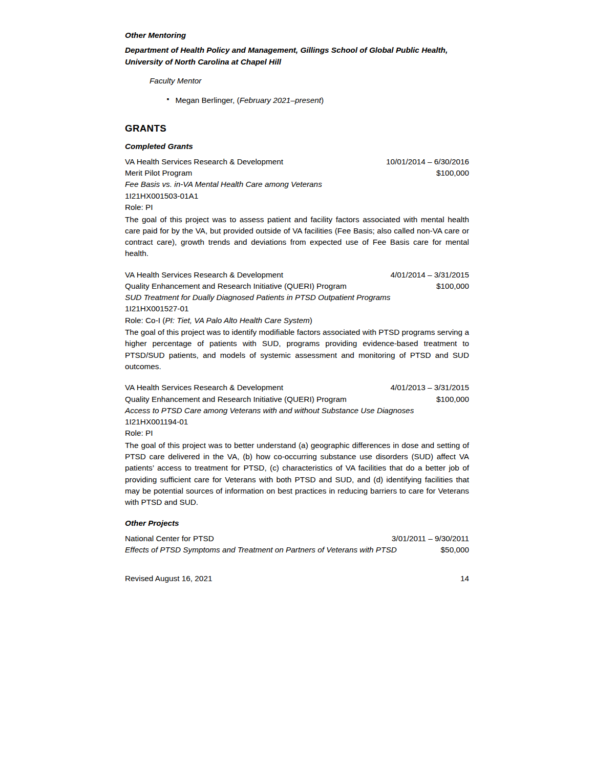Other Mentoring
Department of Health Policy and Management, Gillings School of Global Public Health, University of North Carolina at Chapel Hill
Faculty Mentor
Megan Berlinger, (February 2021–present)
GRANTS
Completed Grants
VA Health Services Research & Development
10/01/2014 – 6/30/2016
Merit Pilot Program
$100,000
Fee Basis vs. in-VA Mental Health Care among Veterans
1I21HX001503-01A1
Role: PI
The goal of this project was to assess patient and facility factors associated with mental health care paid for by the VA, but provided outside of VA facilities (Fee Basis; also called non-VA care or contract care), growth trends and deviations from expected use of Fee Basis care for mental health.
VA Health Services Research & Development
4/01/2014 – 3/31/2015
Quality Enhancement and Research Initiative (QUERI) Program
$100,000
SUD Treatment for Dually Diagnosed Patients in PTSD Outpatient Programs
1I21HX001527-01
Role: Co-I (PI: Tiet, VA Palo Alto Health Care System)
The goal of this project was to identify modifiable factors associated with PTSD programs serving a higher percentage of patients with SUD, programs providing evidence-based treatment to PTSD/SUD patients, and models of systemic assessment and monitoring of PTSD and SUD outcomes.
VA Health Services Research & Development
4/01/2013 – 3/31/2015
Quality Enhancement and Research Initiative (QUERI) Program
$100,000
Access to PTSD Care among Veterans with and without Substance Use Diagnoses
1I21HX001194-01
Role: PI
The goal of this project was to better understand (a) geographic differences in dose and setting of PTSD care delivered in the VA, (b) how co-occurring substance use disorders (SUD) affect VA patients’ access to treatment for PTSD, (c) characteristics of VA facilities that do a better job of providing sufficient care for Veterans with both PTSD and SUD, and (d) identifying facilities that may be potential sources of information on best practices in reducing barriers to care for Veterans with PTSD and SUD.
Other Projects
National Center for PTSD
3/01/2011 – 9/30/2011
Effects of PTSD Symptoms and Treatment on Partners of Veterans with PTSD
$50,000
Revised August 16, 2021
14